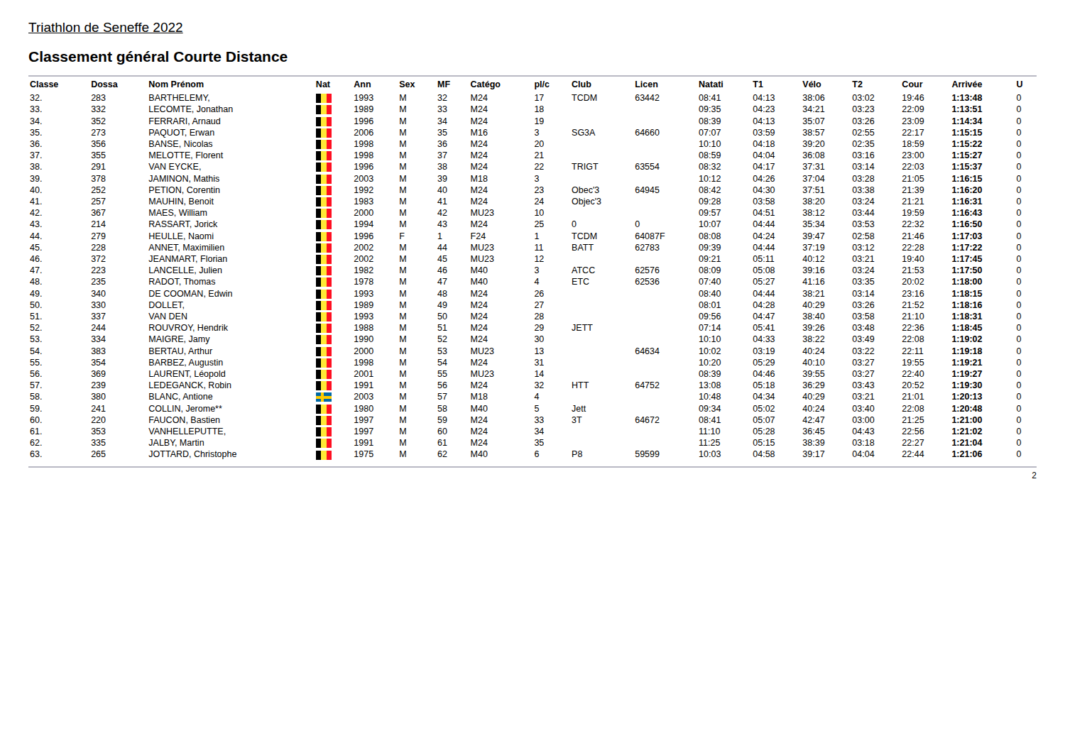Triathlon de Seneffe 2022
Classement général Courte Distance
| Classe | Dossa | Nom Prénom | Nat | Ann | Sex | MF | Catégo | pl/c | Club | Licen | Natati | T1 | Vélo | T2 | Cour | Arrivée | U |
| --- | --- | --- | --- | --- | --- | --- | --- | --- | --- | --- | --- | --- | --- | --- | --- | --- | --- |
| 32. | 283 | BARTHELEMY, | | 1993 | M | 32 | M24 | 17 | TCDM | 63442 | 08:41 | 04:13 | 38:06 | 03:02 | 19:46 | 1:13:48 | 0 |
| 33. | 332 | LECOMTE, Jonathan | | 1989 | M | 33 | M24 | 18 | | | 09:35 | 04:23 | 34:21 | 03:23 | 22:09 | 1:13:51 | 0 |
| 34. | 352 | FERRARI, Arnaud | | 1996 | M | 34 | M24 | 19 | | | 08:39 | 04:13 | 35:07 | 03:26 | 23:09 | 1:14:34 | 0 |
| 35. | 273 | PAQUOT, Erwan | | 2006 | M | 35 | M16 | 3 | SG3A | 64660 | 07:07 | 03:59 | 38:57 | 02:55 | 22:17 | 1:15:15 | 0 |
| 36. | 356 | BANSE, Nicolas | | 1998 | M | 36 | M24 | 20 | | | 10:10 | 04:18 | 39:20 | 02:35 | 18:59 | 1:15:22 | 0 |
| 37. | 355 | MELOTTE, Florent | | 1998 | M | 37 | M24 | 21 | | | 08:59 | 04:04 | 36:08 | 03:16 | 23:00 | 1:15:27 | 0 |
| 38. | 291 | VAN EYCKE, | | 1996 | M | 38 | M24 | 22 | TRIGT | 63554 | 08:32 | 04:17 | 37:31 | 03:14 | 22:03 | 1:15:37 | 0 |
| 39. | 378 | JAMINON, Mathis | | 2003 | M | 39 | M18 | 3 | | | 10:12 | 04:26 | 37:04 | 03:28 | 21:05 | 1:16:15 | 0 |
| 40. | 252 | PETION, Corentin | | 1992 | M | 40 | M24 | 23 | Obec'3 | 64945 | 08:42 | 04:30 | 37:51 | 03:38 | 21:39 | 1:16:20 | 0 |
| 41. | 257 | MAUHIN, Benoit | | 1983 | M | 41 | M24 | 24 | Objec'3 | | 09:28 | 03:58 | 38:20 | 03:24 | 21:21 | 1:16:31 | 0 |
| 42. | 367 | MAES, William | | 2000 | M | 42 | MU23 | 10 | | | 09:57 | 04:51 | 38:12 | 03:44 | 19:59 | 1:16:43 | 0 |
| 43. | 214 | RASSART, Jorick | | 1994 | M | 43 | M24 | 25 | 0 | 0 | 10:07 | 04:44 | 35:34 | 03:53 | 22:32 | 1:16:50 | 0 |
| 44. | 279 | HEULLE, Naomi | | 1996 | F | 1 | F24 | 1 | TCDM | 64087F | 08:08 | 04:24 | 39:47 | 02:58 | 21:46 | 1:17:03 | 0 |
| 45. | 228 | ANNET, Maximilien | | 2002 | M | 44 | MU23 | 11 | BATT | 62783 | 09:39 | 04:44 | 37:19 | 03:12 | 22:28 | 1:17:22 | 0 |
| 46. | 372 | JEANMART, Florian | | 2002 | M | 45 | MU23 | 12 | | | 09:21 | 05:11 | 40:12 | 03:21 | 19:40 | 1:17:45 | 0 |
| 47. | 223 | LANCELLE, Julien | | 1982 | M | 46 | M40 | 3 | ATCC | 62576 | 08:09 | 05:08 | 39:16 | 03:24 | 21:53 | 1:17:50 | 0 |
| 48. | 235 | RADOT, Thomas | | 1978 | M | 47 | M40 | 4 | ETC | 62536 | 07:40 | 05:27 | 41:16 | 03:35 | 20:02 | 1:18:00 | 0 |
| 49. | 340 | DE COOMAN, Edwin | | 1993 | M | 48 | M24 | 26 | | | 08:40 | 04:44 | 38:21 | 03:14 | 23:16 | 1:18:15 | 0 |
| 50. | 330 | DOLLET, | | 1989 | M | 49 | M24 | 27 | | | 08:01 | 04:28 | 40:29 | 03:26 | 21:52 | 1:18:16 | 0 |
| 51. | 337 | VAN DEN | | 1993 | M | 50 | M24 | 28 | | | 09:56 | 04:47 | 38:40 | 03:58 | 21:10 | 1:18:31 | 0 |
| 52. | 244 | ROUVROY, Hendrik | | 1988 | M | 51 | M24 | 29 | JETT | | 07:14 | 05:41 | 39:26 | 03:48 | 22:36 | 1:18:45 | 0 |
| 53. | 334 | MAIGRE, Jamy | | 1990 | M | 52 | M24 | 30 | | | 10:10 | 04:33 | 38:22 | 03:49 | 22:08 | 1:19:02 | 0 |
| 54. | 383 | BERTAU, Arthur | | 2000 | M | 53 | MU23 | 13 | | 64634 | 10:02 | 03:19 | 40:24 | 03:22 | 22:11 | 1:19:18 | 0 |
| 55. | 354 | BARBEZ, Augustin | | 1998 | M | 54 | M24 | 31 | | | 10:20 | 05:29 | 40:10 | 03:27 | 19:55 | 1:19:21 | 0 |
| 56. | 369 | LAURENT, Léopold | | 2001 | M | 55 | MU23 | 14 | | | 08:39 | 04:46 | 39:55 | 03:27 | 22:40 | 1:19:27 | 0 |
| 57. | 239 | LEDEGANCK, Robin | | 1991 | M | 56 | M24 | 32 | HTT | 64752 | 13:08 | 05:18 | 36:29 | 03:43 | 20:52 | 1:19:30 | 0 |
| 58. | 380 | BLANC, Antione | | 2003 | M | 57 | M18 | 4 | | | 10:48 | 04:34 | 40:29 | 03:21 | 21:01 | 1:20:13 | 0 |
| 59. | 241 | COLLIN, Jerome** | | 1980 | M | 58 | M40 | 5 | Jett | | 09:34 | 05:02 | 40:24 | 03:40 | 22:08 | 1:20:48 | 0 |
| 60. | 220 | FAUCON, Bastien | | 1997 | M | 59 | M24 | 33 | 3T | 64672 | 08:41 | 05:07 | 42:47 | 03:00 | 21:25 | 1:21:00 | 0 |
| 61. | 353 | VANHELLEPUTTE, | | 1997 | M | 60 | M24 | 34 | | | 11:10 | 05:28 | 36:45 | 04:43 | 22:56 | 1:21:02 | 0 |
| 62. | 335 | JALBY, Martin | | 1991 | M | 61 | M24 | 35 | | | 11:25 | 05:15 | 38:39 | 03:18 | 22:27 | 1:21:04 | 0 |
| 63. | 265 | JOTTARD, Christophe | | 1975 | M | 62 | M40 | 6 | P8 | 59599 | 10:03 | 04:58 | 39:17 | 04:04 | 22:44 | 1:21:06 | 0 |
2